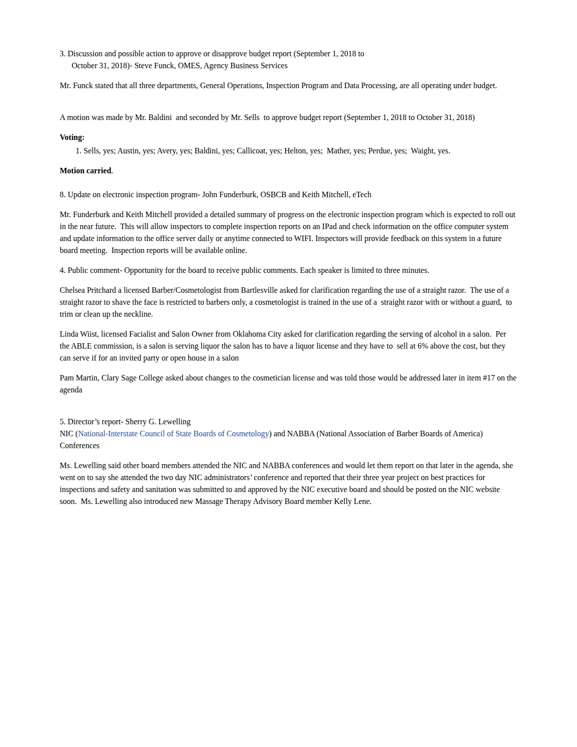3. Discussion and possible action to approve or disapprove budget report (September 1, 2018 to October 31, 2018)- Steve Funck, OMES, Agency Business Services
Mr. Funck stated that all three departments, General Operations, Inspection Program and Data Processing, are all operating under budget.
A motion was made by Mr. Baldini and seconded by Mr. Sells to approve budget report (September 1, 2018 to October 31, 2018)
Voting:
Sells, yes; Austin, yes; Avery, yes; Baldini, yes; Callicoat, yes; Helton, yes; Mather, yes; Perdue, yes; Waight, yes.
Motion carried.
8. Update on electronic inspection program- John Funderburk, OSBCB and Keith Mitchell, eTech
Mr. Funderburk and Keith Mitchell provided a detailed summary of progress on the electronic inspection program which is expected to roll out in the near future. This will allow inspectors to complete inspection reports on an IPad and check information on the office computer system and update information to the office server daily or anytime connected to WIFI. Inspectors will provide feedback on this system in a future board meeting. Inspection reports will be available online.
4. Public comment- Opportunity for the board to receive public comments. Each speaker is limited to three minutes.
Chelsea Pritchard a licensed Barber/Cosmetologist from Bartlesville asked for clarification regarding the use of a straight razor. The use of a straight razor to shave the face is restricted to barbers only, a cosmetologist is trained in the use of a straight razor with or without a guard, to trim or clean up the neckline.
Linda Wiist, licensed Facialist and Salon Owner from Oklahoma City asked for clarification regarding the serving of alcohol in a salon. Per the ABLE commission, is a salon is serving liquor the salon has to have a liquor license and they have to sell at 6% above the cost, but they can serve if for an invited party or open house in a salon
Pam Martin, Clary Sage College asked about changes to the cosmetician license and was told those would be addressed later in item #17 on the agenda
5. Director’s report- Sherry G. Lewelling
NIC (National-Interstate Council of State Boards of Cosmetology) and NABBA (National Association of Barber Boards of America) Conferences
Ms. Lewelling said other board members attended the NIC and NABBA conferences and would let them report on that later in the agenda, she went on to say she attended the two day NIC administrators’ conference and reported that their three year project on best practices for inspections and safety and sanitation was submitted to and approved by the NIC executive board and should be posted on the NIC website soon. Ms. Lewelling also introduced new Massage Therapy Advisory Board member Kelly Lene.